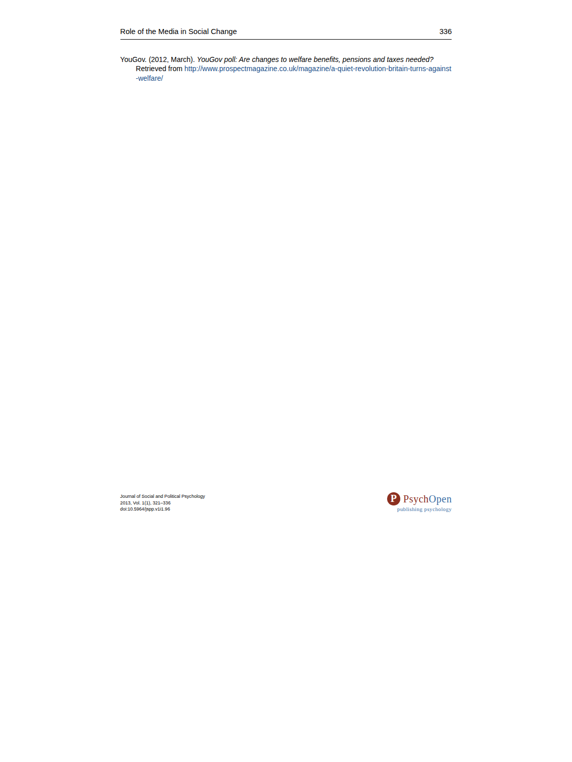Role of the Media in Social Change 336
YouGov. (2012, March). YouGov poll: Are changes to welfare benefits, pensions and taxes needed? Retrieved from http://www.prospectmagazine.co.uk/magazine/a-quiet-revolution-britain-turns-against-welfare/
Journal of Social and Political Psychology
2013, Vol. 1(1), 321–336
doi:10.5964/jspp.v1i1.96
P Psych Open
publishing psychology